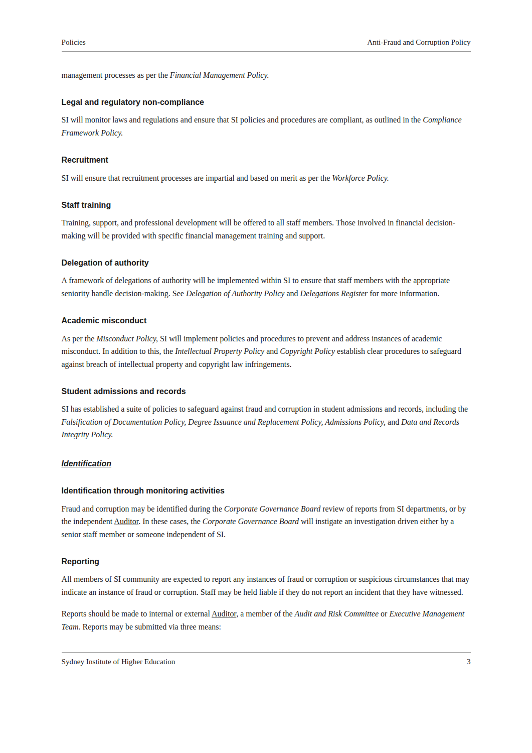Policies
Anti-Fraud and Corruption Policy
management processes as per the Financial Management Policy.
Legal and regulatory non-compliance
SI will monitor laws and regulations and ensure that SI policies and procedures are compliant, as outlined in the Compliance Framework Policy.
Recruitment
SI will ensure that recruitment processes are impartial and based on merit as per the Workforce Policy.
Staff training
Training, support, and professional development will be offered to all staff members. Those involved in financial decision-making will be provided with specific financial management training and support.
Delegation of authority
A framework of delegations of authority will be implemented within SI to ensure that staff members with the appropriate seniority handle decision-making. See Delegation of Authority Policy and Delegations Register for more information.
Academic misconduct
As per the Misconduct Policy, SI will implement policies and procedures to prevent and address instances of academic misconduct. In addition to this, the Intellectual Property Policy and Copyright Policy establish clear procedures to safeguard against breach of intellectual property and copyright law infringements.
Student admissions and records
SI has established a suite of policies to safeguard against fraud and corruption in student admissions and records, including the Falsification of Documentation Policy, Degree Issuance and Replacement Policy, Admissions Policy, and Data and Records Integrity Policy.
Identification
Identification through monitoring activities
Fraud and corruption may be identified during the Corporate Governance Board review of reports from SI departments, or by the independent Auditor. In these cases, the Corporate Governance Board will instigate an investigation driven either by a senior staff member or someone independent of SI.
Reporting
All members of SI community are expected to report any instances of fraud or corruption or suspicious circumstances that may indicate an instance of fraud or corruption. Staff may be held liable if they do not report an incident that they have witnessed.
Reports should be made to internal or external Auditor, a member of the Audit and Risk Committee or Executive Management Team. Reports may be submitted via three means:
Sydney Institute of Higher Education
3